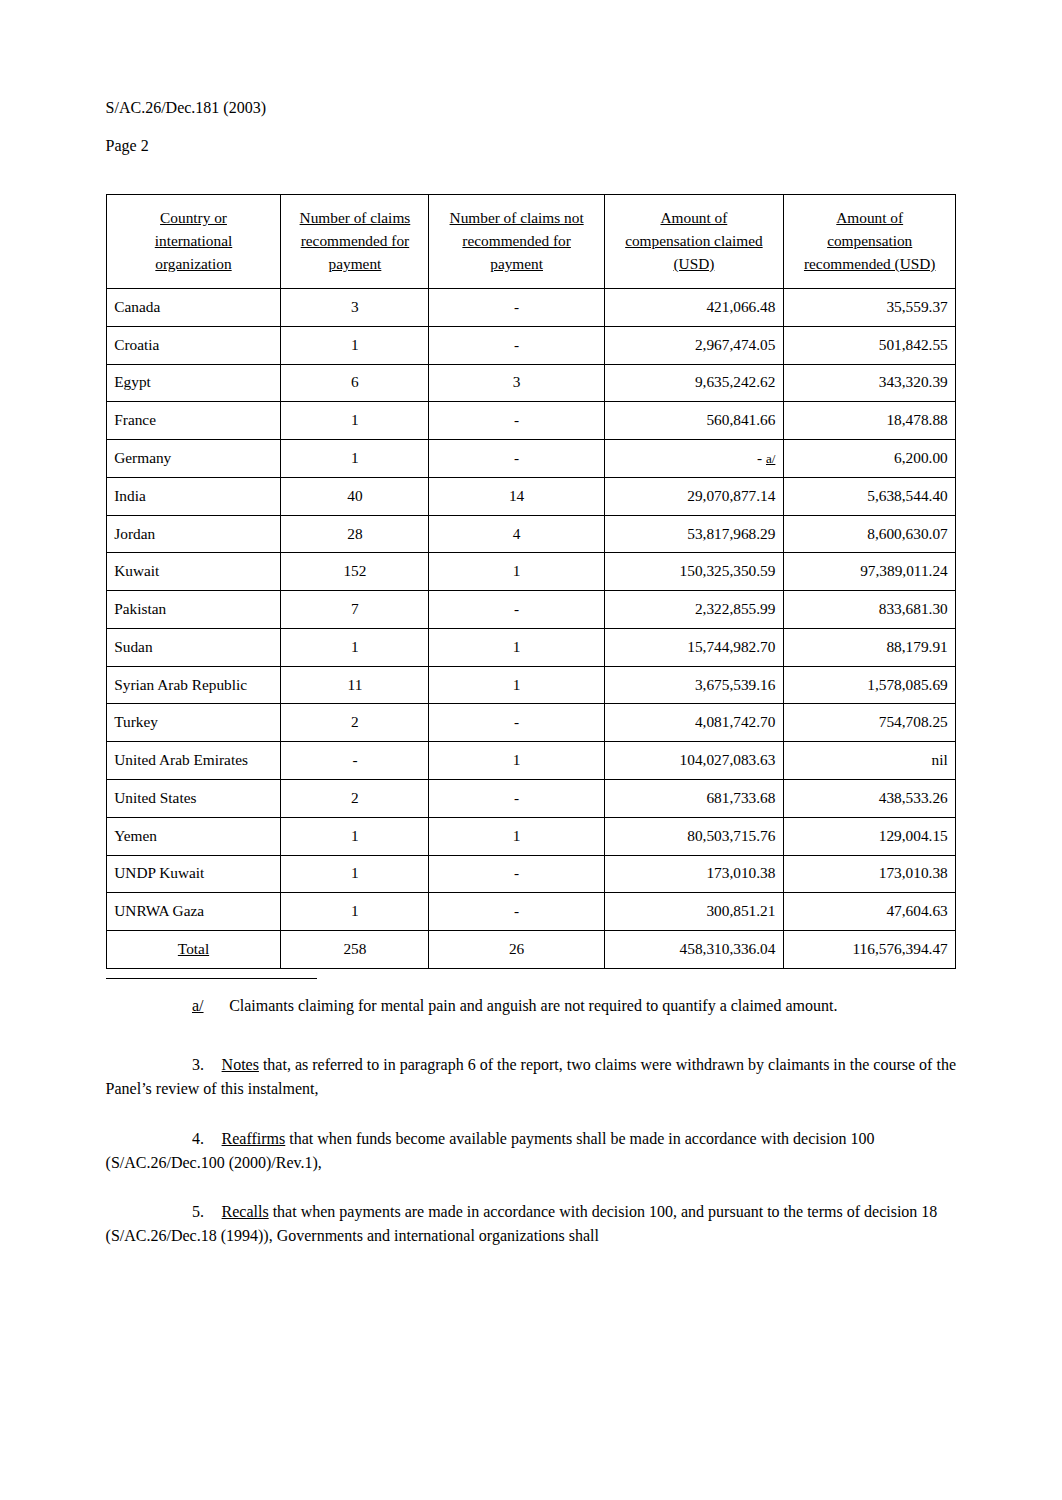S/AC.26/Dec.181 (2003)
Page 2
| Country or international organization | Number of claims recommended for payment | Number of claims not recommended for payment | Amount of compensation claimed (USD) | Amount of compensation recommended (USD) |
| --- | --- | --- | --- | --- |
| Canada | 3 | - | 421,066.48 | 35,559.37 |
| Croatia | 1 | - | 2,967,474.05 | 501,842.55 |
| Egypt | 6 | 3 | 9,635,242.62 | 343,320.39 |
| France | 1 | - | 560,841.66 | 18,478.88 |
| Germany | 1 | - | - a/ | 6,200.00 |
| India | 40 | 14 | 29,070,877.14 | 5,638,544.40 |
| Jordan | 28 | 4 | 53,817,968.29 | 8,600,630.07 |
| Kuwait | 152 | 1 | 150,325,350.59 | 97,389,011.24 |
| Pakistan | 7 | - | 2,322,855.99 | 833,681.30 |
| Sudan | 1 | 1 | 15,744,982.70 | 88,179.91 |
| Syrian Arab Republic | 11 | 1 | 3,675,539.16 | 1,578,085.69 |
| Turkey | 2 | - | 4,081,742.70 | 754,708.25 |
| United Arab Emirates | - | 1 | 104,027,083.63 | nil |
| United States | 2 | - | 681,733.68 | 438,533.26 |
| Yemen | 1 | 1 | 80,503,715.76 | 129,004.15 |
| UNDP Kuwait | 1 | - | 173,010.38 | 173,010.38 |
| UNRWA Gaza | 1 | - | 300,851.21 | 47,604.63 |
| Total | 258 | 26 | 458,310,336.04 | 116,576,394.47 |
a/Claimants claiming for mental pain and anguish are not required to quantify a claimed amount.
3. Notes that, as referred to in paragraph 6 of the report, two claims were withdrawn by claimants in the course of the Panel’s review of this instalment,
4. Reaffirms that when funds become available payments shall be made in accordance with decision 100 (S/AC.26/Dec.100 (2000)/Rev.1),
5. Recalls that when payments are made in accordance with decision 100, and pursuant to the terms of decision 18 (S/AC.26/Dec.18 (1994)), Governments and international organizations shall